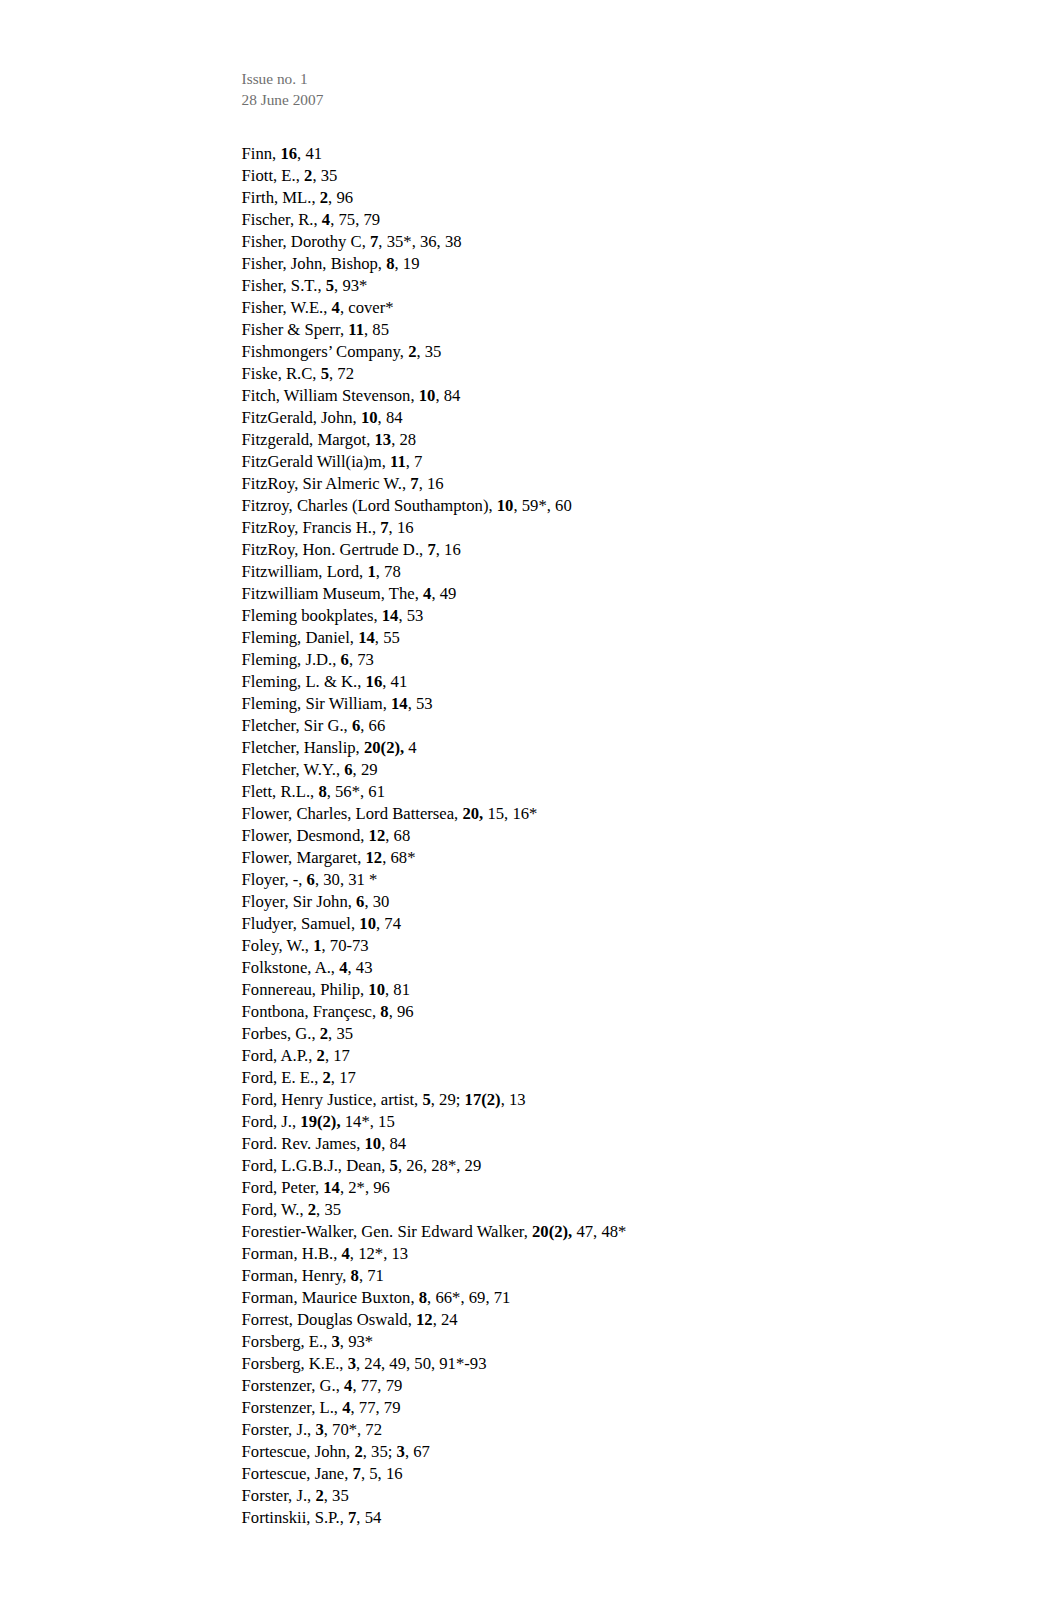Issue no. 1
28 June 2007
Finn, 16, 41
Fiott, E., 2, 35
Firth, ML., 2, 96
Fischer, R., 4, 75, 79
Fisher, Dorothy C, 7, 35*, 36, 38
Fisher, John, Bishop, 8, 19
Fisher, S.T., 5, 93*
Fisher, W.E., 4, cover*
Fisher & Sperr, 11, 85
Fishmongers’ Company, 2, 35
Fiske, R.C, 5, 72
Fitch, William Stevenson, 10, 84
FitzGerald, John, 10, 84
Fitzgerald, Margot, 13, 28
FitzGerald Will(ia)m, 11, 7
FitzRoy, Sir Almeric W., 7, 16
Fitzroy, Charles (Lord Southampton), 10, 59*, 60
FitzRoy, Francis H., 7, 16
FitzRoy, Hon. Gertrude D., 7, 16
Fitzwilliam, Lord, 1, 78
Fitzwilliam Museum, The, 4, 49
Fleming bookplates, 14, 53
Fleming, Daniel, 14, 55
Fleming, J.D., 6, 73
Fleming, L. & K., 16, 41
Fleming, Sir William, 14, 53
Fletcher, Sir G., 6, 66
Fletcher, Hanslip, 20(2), 4
Fletcher, W.Y., 6, 29
Flett, R.L., 8, 56*, 61
Flower, Charles, Lord Battersea, 20, 15, 16*
Flower, Desmond, 12, 68
Flower, Margaret, 12, 68*
Floyer, -, 6, 30, 31 *
Floyer, Sir John, 6, 30
Fludyer, Samuel, 10, 74
Foley, W., 1, 70-73
Folkstone, A., 4, 43
Fonnereau, Philip, 10, 81
Fontbona, Françesc, 8, 96
Forbes, G., 2, 35
Ford, A.P., 2, 17
Ford, E. E., 2, 17
Ford, Henry Justice, artist, 5, 29; 17(2), 13
Ford, J., 19(2), 14*, 15
Ford. Rev. James, 10, 84
Ford, L.G.B.J., Dean, 5, 26, 28*, 29
Ford, Peter, 14, 2*, 96
Ford, W., 2, 35
Forestier-Walker, Gen. Sir Edward Walker, 20(2), 47, 48*
Forman, H.B., 4, 12*, 13
Forman, Henry, 8, 71
Forman, Maurice Buxton, 8, 66*, 69, 71
Forrest, Douglas Oswald, 12, 24
Forsberg, E., 3, 93*
Forsberg, K.E., 3, 24, 49, 50, 91*-93
Forstenzer, G., 4, 77, 79
Forstenzer, L., 4, 77, 79
Forster, J., 3, 70*, 72
Fortescue, John, 2, 35; 3, 67
Fortescue, Jane, 7, 5, 16
Forster, J., 2, 35
Fortinskii, S.P., 7, 54